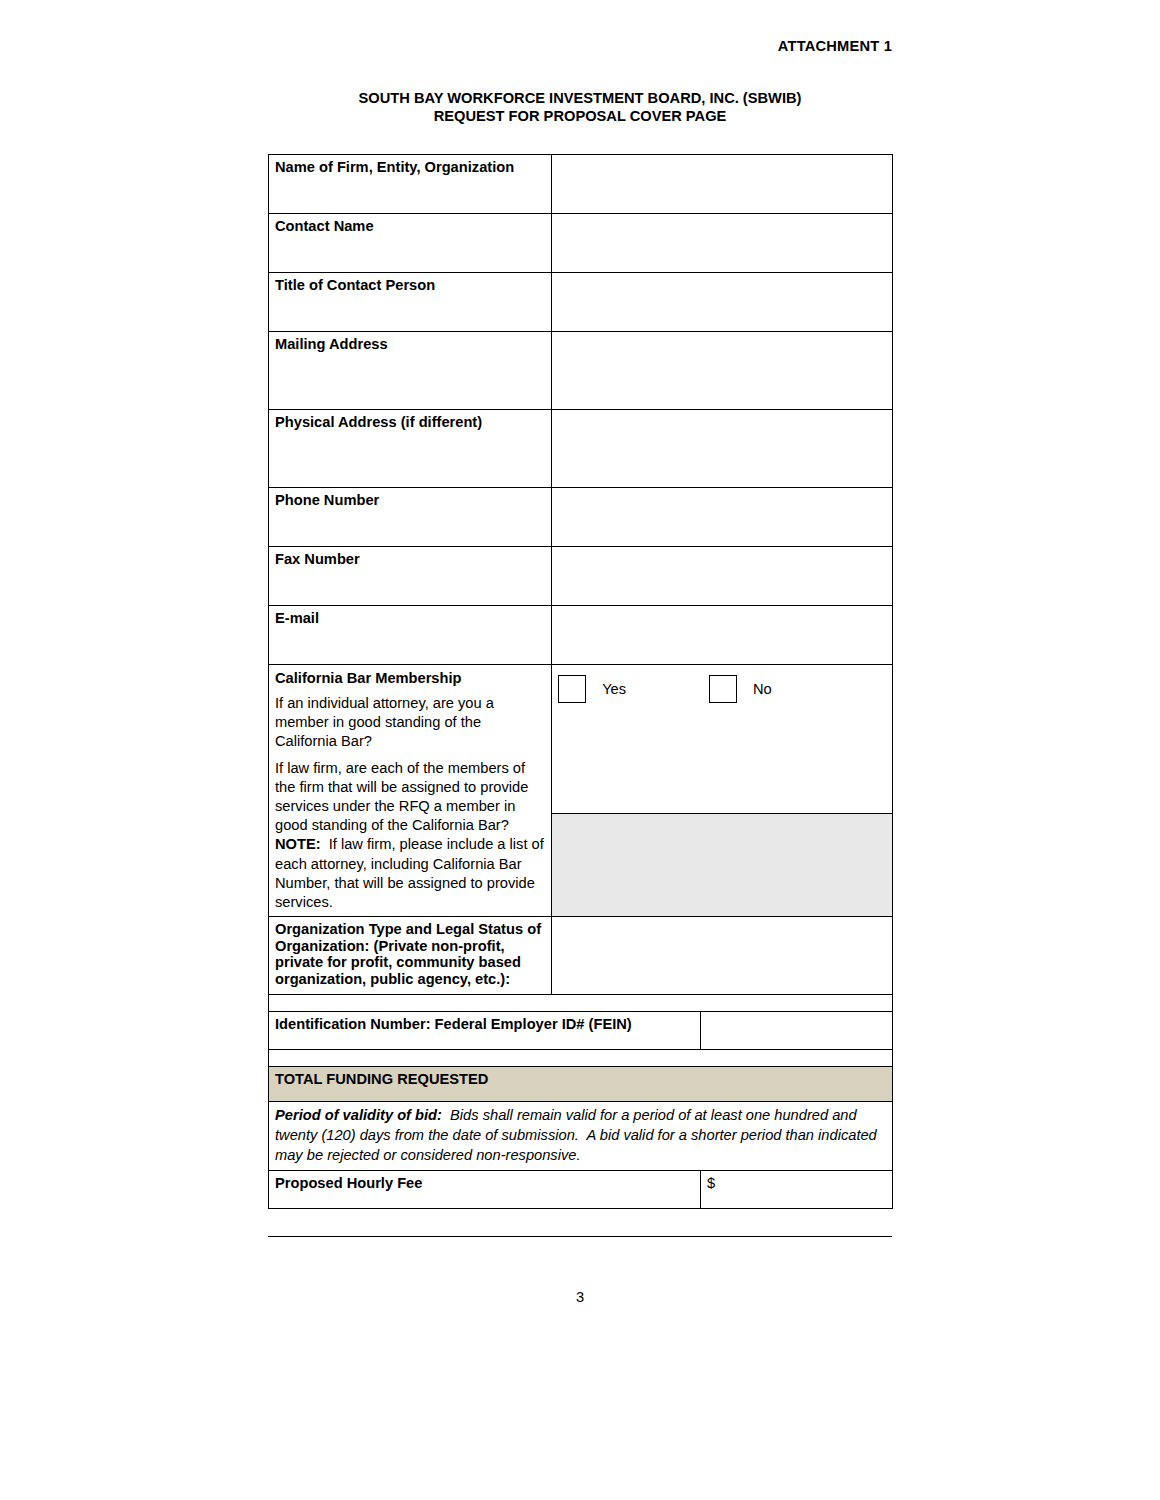ATTACHMENT 1
SOUTH BAY WORKFORCE INVESTMENT BOARD, INC. (SBWIB)
REQUEST FOR PROPOSAL COVER PAGE
| Name of Firm, Entity, Organization | |
| Contact Name | |
| Title of Contact Person | |
| Mailing Address | |
| Physical Address (if different) | |
| Phone Number | |
| Fax Number | |
| E-mail | |
| California Bar Membership If an individual attorney, are you a member in good standing of the California Bar? If law firm, are each of the members of the firm that will be assigned to provide services under the RFQ a member in good standing of the California Bar? NOTE: If law firm, please include a list of each attorney, including California Bar Number, that will be assigned to provide services. | Yes No |
| Organization Type and Legal Status of Organization: (Private non-profit, private for profit, community based organization, public agency, etc.): | |
| Identification Number: Federal Employer ID# (FEIN) | |
| TOTAL FUNDING REQUESTED |
| Period of validity of bid: Bids shall remain valid for a period of at least one hundred and twenty (120) days from the date of submission. A bid valid for a shorter period than indicated may be rejected or considered non-responsive. |
| Proposed Hourly Fee | $ |
3